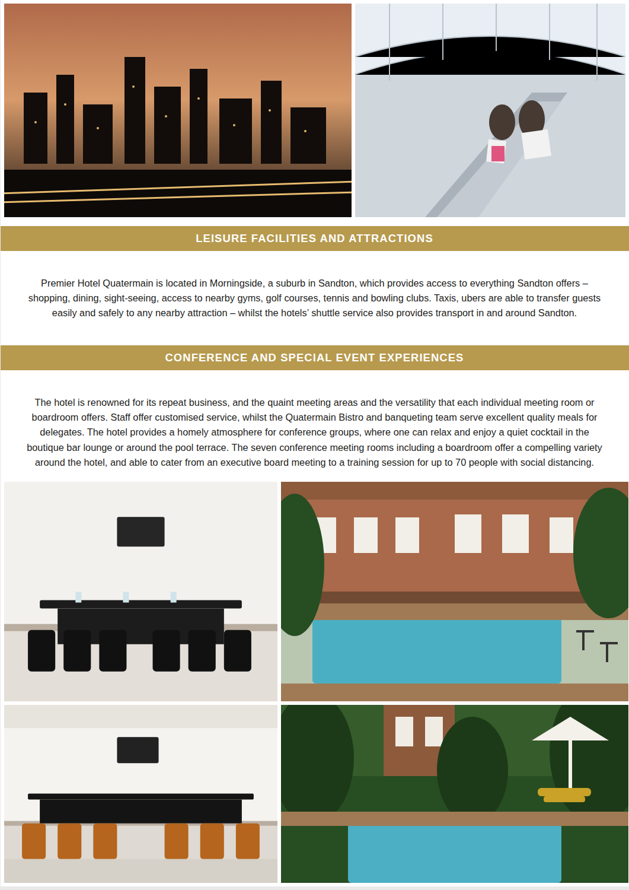Leisure Facilities and Attractions
Premier Hotel Quatermain is located in Morningside, a suburb in Sandton, which provides access to everything Sandton offers – shopping, dining, sight-seeing, access to nearby gyms, golf courses, tennis and bowling clubs. Taxis, ubers are able to transfer guests easily and safely to any nearby attraction – whilst the hotels’ shuttle service also provides transport in and around Sandton.
Conference and Special Event Experiences
The hotel is renowned for its repeat business, and the quaint meeting areas and the versatility that each individual meeting room or boardroom offers. Staff offer customised service, whilst the Quatermain Bistro and banqueting team serve excellent quality meals for delegates. The hotel provides a homely atmosphere for conference groups, where one can relax and enjoy a quiet cocktail in the boutique bar lounge or around the pool terrace. The seven conference meeting rooms including a boardroom offer a compelling variety around the hotel, and able to cater from an executive board meeting to a training session for up to 70 people with social distancing.